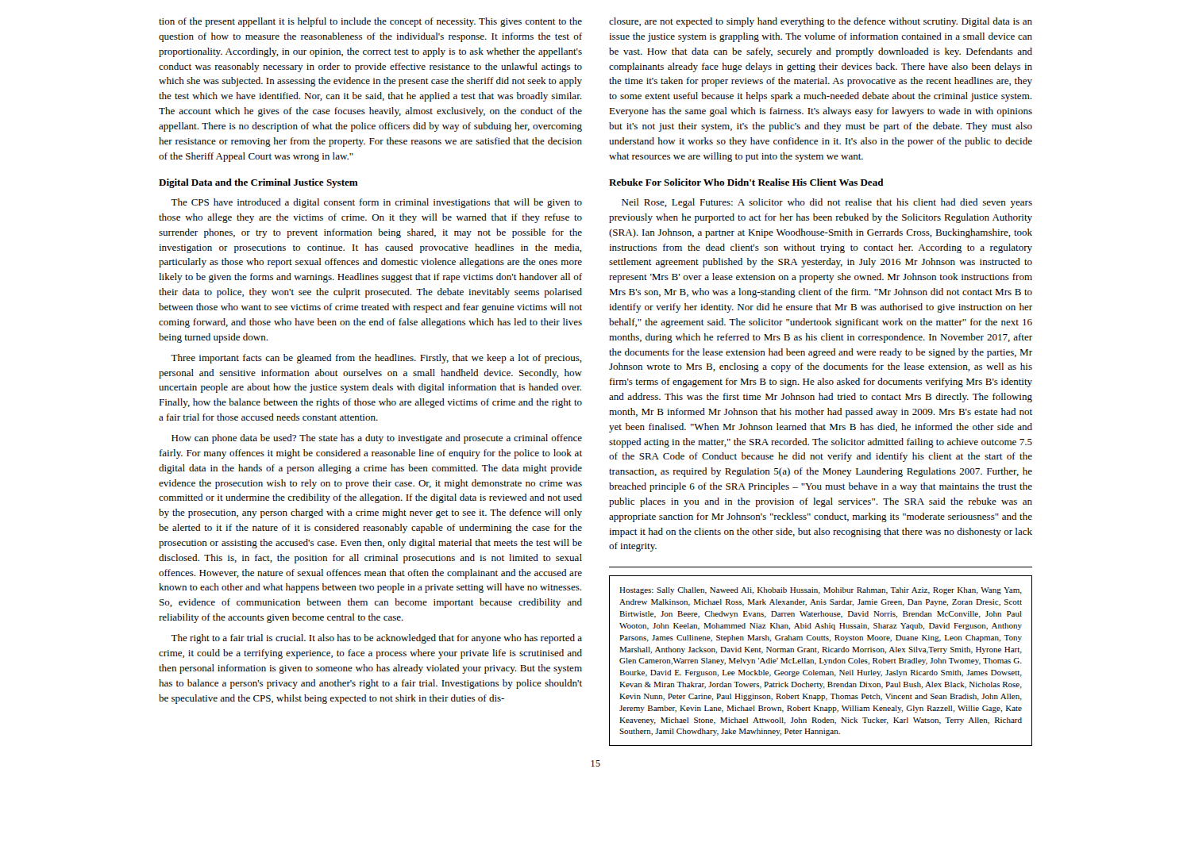tion of the present appellant it is helpful to include the concept of necessity. This gives content to the question of how to measure the reasonableness of the individual's response. It informs the test of proportionality. Accordingly, in our opinion, the correct test to apply is to ask whether the appellant's conduct was reasonably necessary in order to provide effective resistance to the unlawful actings to which she was subjected. In assessing the evidence in the present case the sheriff did not seek to apply the test which we have identified. Nor, can it be said, that he applied a test that was broadly similar. The account which he gives of the case focuses heavily, almost exclusively, on the conduct of the appellant. There is no description of what the police officers did by way of subduing her, overcoming her resistance or removing her from the property. For these reasons we are satisfied that the decision of the Sheriff Appeal Court was wrong in law."
Digital Data and the Criminal Justice System
The CPS have introduced a digital consent form in criminal investigations that will be given to those who allege they are the victims of crime. On it they will be warned that if they refuse to surrender phones, or try to prevent information being shared, it may not be possible for the investigation or prosecutions to continue. It has caused provocative headlines in the media, particularly as those who report sexual offences and domestic violence allegations are the ones more likely to be given the forms and warnings. Headlines suggest that if rape victims don't handover all of their data to police, they won't see the culprit prosecuted. The debate inevitably seems polarised between those who want to see victims of crime treated with respect and fear genuine victims will not coming forward, and those who have been on the end of false allegations which has led to their lives being turned upside down.
Three important facts can be gleamed from the headlines. Firstly, that we keep a lot of precious, personal and sensitive information about ourselves on a small handheld device. Secondly, how uncertain people are about how the justice system deals with digital information that is handed over. Finally, how the balance between the rights of those who are alleged victims of crime and the right to a fair trial for those accused needs constant attention.
How can phone data be used? The state has a duty to investigate and prosecute a criminal offence fairly. For many offences it might be considered a reasonable line of enquiry for the police to look at digital data in the hands of a person alleging a crime has been committed. The data might provide evidence the prosecution wish to rely on to prove their case. Or, it might demonstrate no crime was committed or it undermine the credibility of the allegation. If the digital data is reviewed and not used by the prosecution, any person charged with a crime might never get to see it. The defence will only be alerted to it if the nature of it is considered reasonably capable of undermining the case for the prosecution or assisting the accused's case. Even then, only digital material that meets the test will be disclosed. This is, in fact, the position for all criminal prosecutions and is not limited to sexual offences. However, the nature of sexual offences mean that often the complainant and the accused are known to each other and what happens between two people in a private setting will have no witnesses. So, evidence of communication between them can become important because credibility and reliability of the accounts given become central to the case.
The right to a fair trial is crucial. It also has to be acknowledged that for anyone who has reported a crime, it could be a terrifying experience, to face a process where your private life is scrutinised and then personal information is given to someone who has already violated your privacy. But the system has to balance a person's privacy and another's right to a fair trial. Investigations by police shouldn't be speculative and the CPS, whilst being expected to not shirk in their duties of dis-
closure, are not expected to simply hand everything to the defence without scrutiny. Digital data is an issue the justice system is grappling with. The volume of information contained in a small device can be vast. How that data can be safely, securely and promptly downloaded is key. Defendants and complainants already face huge delays in getting their devices back. There have also been delays in the time it's taken for proper reviews of the material. As provocative as the recent headlines are, they to some extent useful because it helps spark a much-needed debate about the criminal justice system. Everyone has the same goal which is fairness. It's always easy for lawyers to wade in with opinions but it's not just their system, it's the public's and they must be part of the debate. They must also understand how it works so they have confidence in it. It's also in the power of the public to decide what resources we are willing to put into the system we want.
Rebuke For Solicitor Who Didn't Realise His Client Was Dead
Neil Rose, Legal Futures: A solicitor who did not realise that his client had died seven years previously when he purported to act for her has been rebuked by the Solicitors Regulation Authority (SRA). Ian Johnson, a partner at Knipe Woodhouse-Smith in Gerrards Cross, Buckinghamshire, took instructions from the dead client's son without trying to contact her. According to a regulatory settlement agreement published by the SRA yesterday, in July 2016 Mr Johnson was instructed to represent 'Mrs B' over a lease extension on a property she owned. Mr Johnson took instructions from Mrs B's son, Mr B, who was a long-standing client of the firm. "Mr Johnson did not contact Mrs B to identify or verify her identity. Nor did he ensure that Mr B was authorised to give instruction on her behalf," the agreement said. The solicitor "undertook significant work on the matter" for the next 16 months, during which he referred to Mrs B as his client in correspondence. In November 2017, after the documents for the lease extension had been agreed and were ready to be signed by the parties, Mr Johnson wrote to Mrs B, enclosing a copy of the documents for the lease extension, as well as his firm's terms of engagement for Mrs B to sign. He also asked for documents verifying Mrs B's identity and address. This was the first time Mr Johnson had tried to contact Mrs B directly. The following month, Mr B informed Mr Johnson that his mother had passed away in 2009. Mrs B's estate had not yet been finalised. "When Mr Johnson learned that Mrs B has died, he informed the other side and stopped acting in the matter," the SRA recorded. The solicitor admitted failing to achieve outcome 7.5 of the SRA Code of Conduct because he did not verify and identify his client at the start of the transaction, as required by Regulation 5(a) of the Money Laundering Regulations 2007. Further, he breached principle 6 of the SRA Principles – "You must behave in a way that maintains the trust the public places in you and in the provision of legal services". The SRA said the rebuke was an appropriate sanction for Mr Johnson's "reckless" conduct, marking its "moderate seriousness" and the impact it had on the clients on the other side, but also recognising that there was no dishonesty or lack of integrity.
Hostages: Sally Challen, Naweed Ali, Khobaib Hussain, Mohibur Rahman, Tahir Aziz, Roger Khan, Wang Yam, Andrew Malkinson, Michael Ross, Mark Alexander, Anis Sardar, Jamie Green, Dan Payne, Zoran Dresic, Scott Birtwistle, Jon Beere, Chedwyn Evans, Darren Waterhouse, David Norris, Brendan McConville, John Paul Wooton, John Keelan, Mohammed Niaz Khan, Abid Ashiq Hussain, Sharaz Yaqub, David Ferguson, Anthony Parsons, James Cullinene, Stephen Marsh, Graham Coutts, Royston Moore, Duane King, Leon Chapman, Tony Marshall, Anthony Jackson, David Kent, Norman Grant, Ricardo Morrison, Alex Silva,Terry Smith, Hyrone Hart, Glen Cameron,Warren Slaney, Melvyn 'Adie' McLellan, Lyndon Coles, Robert Bradley, John Twomey, Thomas G. Bourke, David E. Ferguson, Lee Mockble, George Coleman, Neil Hurley, Jaslyn Ricardo Smith, James Dowsett, Kevan & Miran Thakrar, Jordan Towers, Patrick Docherty, Brendan Dixon, Paul Bush, Alex Black, Nicholas Rose, Kevin Nunn, Peter Carine, Paul Higginson, Robert Knapp, Thomas Petch, Vincent and Sean Bradish, John Allen, Jeremy Bamber, Kevin Lane, Michael Brown, Robert Knapp, William Kenealy, Glyn Razzell, Willie Gage, Kate Keaveney, Michael Stone, Michael Attwooll, John Roden, Nick Tucker, Karl Watson, Terry Allen, Richard Southern, Jamil Chowdhary, Jake Mawhinney, Peter Hannigan.
15